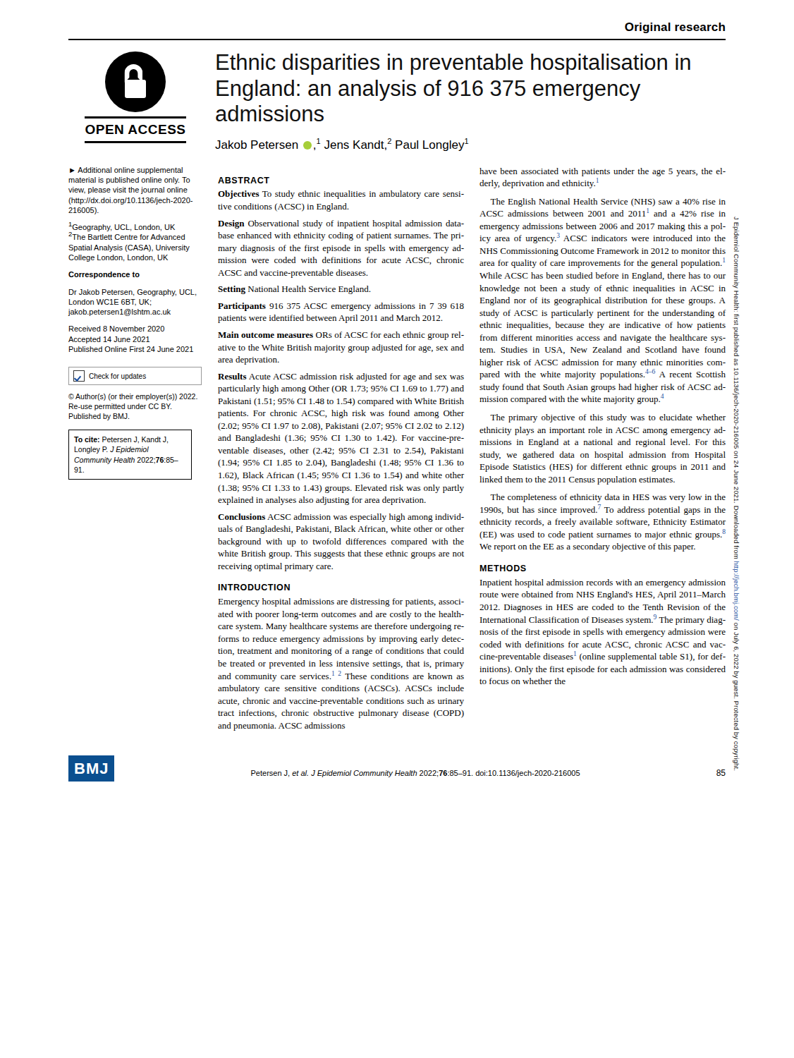J Epidemiol Community Health: first published as 10.1136/jech-2020-216005 on 24 June 2021. Downloaded from http://jech.bmj.com/ on July 6, 2022 by guest. Protected by copyright.
Original research
OPEN ACCESS
Ethnic disparities in preventable hospitalisation in England: an analysis of 916 375 emergency admissions
Jakob Petersen ,1 Jens Kandt,2 Paul Longley1
► Additional online supplemental material is published online only. To view, please visit the journal online (http://dx.doi.org/10.1136/jech-2020-216005).
1Geography, UCL, London, UK
2The Bartlett Centre for Advanced Spatial Analysis (CASA), University College London, London, UK
Correspondence to
Dr Jakob Petersen, Geography, UCL, London WC1E 6BT, UK; jakob.petersen1@lshtm.ac.uk
Received 8 November 2020
Accepted 14 June 2021
Published Online First 24 June 2021
Check for updates
© Author(s) (or their employer(s)) 2022. Re-use permitted under CC BY. Published by BMJ.
To cite: Petersen J, Kandt J, Longley P. J Epidemiol Community Health 2022;76:85–91.
Abstract
Objectives To study ethnic inequalities in ambulatory care sensitive conditions (ACSC) in England.
Design Observational study of inpatient hospital admission database enhanced with ethnicity coding of patient surnames. The primary diagnosis of the first episode in spells with emergency admission were coded with definitions for acute ACSC, chronic ACSC and vaccine-preventable diseases.
Setting National Health Service England.
Participants 916 375 ACSC emergency admissions in 7 39 618 patients were identified between April 2011 and March 2012.
Main outcome measures ORs of ACSC for each ethnic group relative to the White British majority group adjusted for age, sex and area deprivation.
Results Acute ACSC admission risk adjusted for age and sex was particularly high among Other (OR 1.73; 95% CI 1.69 to 1.77) and Pakistani (1.51; 95% CI 1.48 to 1.54) compared with White British patients. For chronic ACSC, high risk was found among Other (2.02; 95% CI 1.97 to 2.08), Pakistani (2.07; 95% CI 2.02 to 2.12) and Bangladeshi (1.36; 95% CI 1.30 to 1.42). For vaccine-preventable diseases, other (2.42; 95% CI 2.31 to 2.54), Pakistani (1.94; 95% CI 1.85 to 2.04), Bangladeshi (1.48; 95% CI 1.36 to 1.62), Black African (1.45; 95% CI 1.36 to 1.54) and white other (1.38; 95% CI 1.33 to 1.43) groups. Elevated risk was only partly explained in analyses also adjusting for area deprivation.
Conclusions ACSC admission was especially high among individuals of Bangladeshi, Pakistani, Black African, white other or other background with up to twofold differences compared with the white British group. This suggests that these ethnic groups are not receiving optimal primary care.
Introduction
Emergency hospital admissions are distressing for patients, associated with poorer long-term outcomes and are costly to the healthcare system. Many healthcare systems are therefore undergoing reforms to reduce emergency admissions by improving early detection, treatment and monitoring of a range of conditions that could be treated or prevented in less intensive settings, that is, primary and community care services.1 2 These conditions are known as ambulatory care sensitive conditions (ACSCs). ACSCs include acute, chronic and vaccine-preventable conditions such as urinary tract infections, chronic obstructive pulmonary disease (COPD) and pneumonia. ACSC admissions
have been associated with patients under the age 5 years, the elderly, deprivation and ethnicity.1
The English National Health Service (NHS) saw a 40% rise in ACSC admissions between 2001 and 20111 and a 42% rise in emergency admissions between 2006 and 2017 making this a policy area of urgency.3 ACSC indicators were introduced into the NHS Commissioning Outcome Framework in 2012 to monitor this area for quality of care improvements for the general population.1 While ACSC has been studied before in England, there has to our knowledge not been a study of ethnic inequalities in ACSC in England nor of its geographical distribution for these groups. A study of ACSC is particularly pertinent for the understanding of ethnic inequalities, because they are indicative of how patients from different minorities access and navigate the healthcare system. Studies in USA, New Zealand and Scotland have found higher risk of ACSC admission for many ethnic minorities compared with the white majority populations.4–6 A recent Scottish study found that South Asian groups had higher risk of ACSC admission compared with the white majority group.4
The primary objective of this study was to elucidate whether ethnicity plays an important role in ACSC among emergency admissions in England at a national and regional level. For this study, we gathered data on hospital admission from Hospital Episode Statistics (HES) for different ethnic groups in 2011 and linked them to the 2011 Census population estimates.
The completeness of ethnicity data in HES was very low in the 1990s, but has since improved.7 To address potential gaps in the ethnicity records, a freely available software, Ethnicity Estimator (EE) was used to code patient surnames to major ethnic groups.8 We report on the EE as a secondary objective of this paper.
Methods
Inpatient hospital admission records with an emergency admission route were obtained from NHS England's HES, April 2011–March 2012. Diagnoses in HES are coded to the Tenth Revision of the International Classification of Diseases system.9 The primary diagnosis of the first episode in spells with emergency admission were coded with definitions for acute ACSC, chronic ACSC and vaccine-preventable diseases1 (online supplemental table S1), for definitions). Only the first episode for each admission was considered to focus on whether the
BMJ
Petersen J, et al. J Epidemiol Community Health 2022;76:85–91. doi:10.1136/jech-2020-216005
85